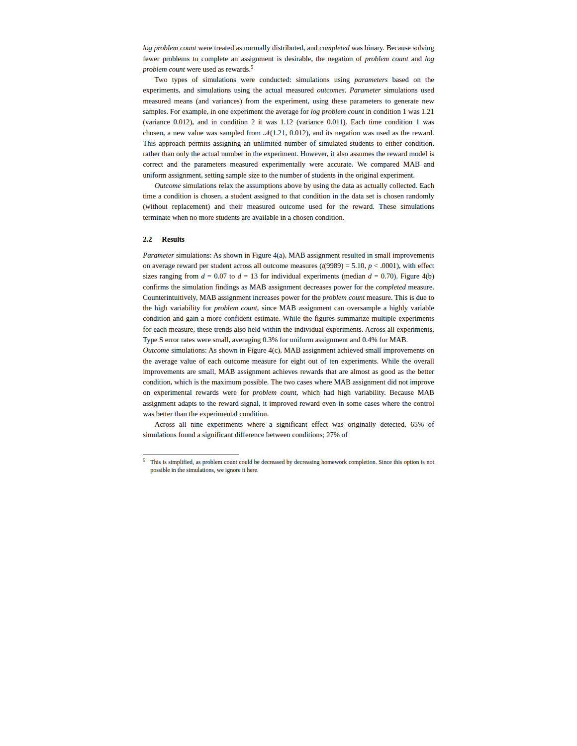log problem count were treated as normally distributed, and completed was binary. Because solving fewer problems to complete an assignment is desirable, the negation of problem count and log problem count were used as rewards.5
Two types of simulations were conducted: simulations using parameters based on the experiments, and simulations using the actual measured outcomes. Parameter simulations used measured means (and variances) from the experiment, using these parameters to generate new samples. For example, in one experiment the average for log problem count in condition 1 was 1.21 (variance 0.012), and in condition 2 it was 1.12 (variance 0.011). Each time condition 1 was chosen, a new value was sampled from 𝒩(1.21, 0.012), and its negation was used as the reward. This approach permits assigning an unlimited number of simulated students to either condition, rather than only the actual number in the experiment. However, it also assumes the reward model is correct and the parameters measured experimentally were accurate. We compared MAB and uniform assignment, setting sample size to the number of students in the original experiment.
Outcome simulations relax the assumptions above by using the data as actually collected. Each time a condition is chosen, a student assigned to that condition in the data set is chosen randomly (without replacement) and their measured outcome used for the reward. These simulations terminate when no more students are available in a chosen condition.
2.2 Results
Parameter simulations: As shown in Figure 4(a), MAB assignment resulted in small improvements on average reward per student across all outcome measures (t(9989) = 5.10, p < .0001), with effect sizes ranging from d = 0.07 to d = 13 for individual experiments (median d = 0.70). Figure 4(b) confirms the simulation findings as MAB assignment decreases power for the completed measure. Counterintuitively, MAB assignment increases power for the problem count measure. This is due to the high variability for problem count, since MAB assignment can oversample a highly variable condition and gain a more confident estimate. While the figures summarize multiple experiments for each measure, these trends also held within the individual experiments. Across all experiments, Type S error rates were small, averaging 0.3% for uniform assignment and 0.4% for MAB.
Outcome simulations: As shown in Figure 4(c), MAB assignment achieved small improvements on the average value of each outcome measure for eight out of ten experiments. While the overall improvements are small, MAB assignment achieves rewards that are almost as good as the better condition, which is the maximum possible. The two cases where MAB assignment did not improve on experimental rewards were for problem count, which had high variability. Because MAB assignment adapts to the reward signal, it improved reward even in some cases where the control was better than the experimental condition.
Across all nine experiments where a significant effect was originally detected, 65% of simulations found a significant difference between conditions; 27% of
5 This is simplified, as problem count could be decreased by decreasing homework completion. Since this option is not possible in the simulations, we ignore it here.